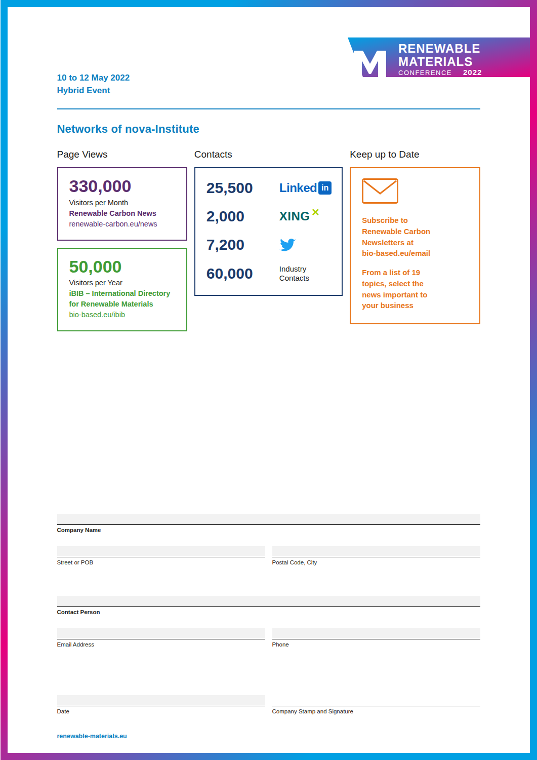10 to 12 May 2022
Hybrid Event
RENEWABLE MATERIALS CONFERENCE 2022
Networks of nova-Institute
Page Views
330,000
Visitors per Month
Renewable Carbon News
renewable-carbon.eu/news
50,000
Visitors per Year
iBIB – International Directory
for Renewable Materials
bio-based.eu/ibib
Contacts
25,500 Linkedin
2,000 XING✕
7,200
60,000 Industry
Contacts
Keep up to Date
Subscribe to
Renewable Carbon
Newsletters at
bio-based.eu/email
From a list of 19
topics, select the
news important to
your business
Company Name
Street or POB
Postal Code, City
Contact Person
Email Address
Phone
Date
Company Stamp and Signature
renewable-materials.eu